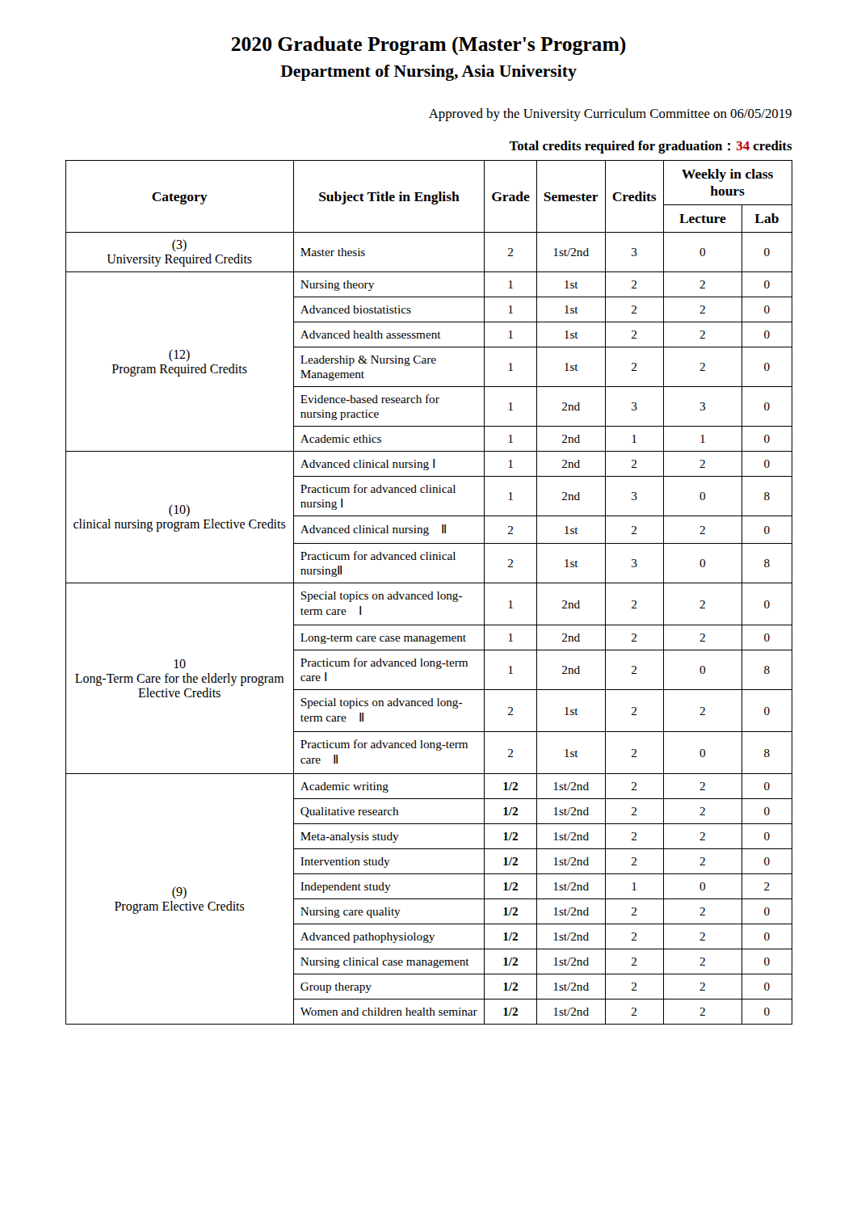2020 Graduate Program (Master's Program)
Department of Nursing, Asia University
Approved by the University Curriculum Committee on 06/05/2019
Total credits required for graduation：34 credits
| Category | Subject Title in English | Grade | Semester | Credits | Weekly in class hours |
| --- | --- | --- | --- | --- | --- |
| Lecture | Lab |
| (3) University Required Credits | Master thesis | 2 | 1st/2nd | 3 | 0 | 0 |
| (12) Program Required Credits | Nursing theory | 1 | 1st | 2 | 2 | 0 |
| Advanced biostatistics | 1 | 1st | 2 | 2 | 0 |
| Advanced health assessment | 1 | 1st | 2 | 2 | 0 |
| Leadership & Nursing Care Management | 1 | 1st | 2 | 2 | 0 |
| Evidence-based research for nursing practice | 1 | 2nd | 3 | 3 | 0 |
| Academic ethics | 1 | 2nd | 1 | 1 | 0 |
| (10) clinical nursing program Elective Credits | Advanced clinical nursing Ⅰ | 1 | 2nd | 2 | 2 | 0 |
| Practicum for advanced clinical nursing Ⅰ | 1 | 2nd | 3 | 0 | 8 |
| Advanced clinical nursing Ⅱ | 2 | 1st | 2 | 2 | 0 |
| Practicum for advanced clinical nursingⅡ | 2 | 1st | 3 | 0 | 8 |
| 10 Long-Term Care for the elderly program Elective Credits | Special topics on advanced long-term care Ⅰ | 1 | 2nd | 2 | 2 | 0 |
| Long-term care case management | 1 | 2nd | 2 | 2 | 0 |
| Practicum for advanced long-term care Ⅰ | 1 | 2nd | 2 | 0 | 8 |
| Special topics on advanced long-term care Ⅱ | 2 | 1st | 2 | 2 | 0 |
| Practicum for advanced long-term care Ⅱ | 2 | 1st | 2 | 0 | 8 |
| (9) Program Elective Credits | Academic writing | 1/2 | 1st/2nd | 2 | 2 | 0 |
| Qualitative research | 1/2 | 1st/2nd | 2 | 2 | 0 |
| Meta-analysis study | 1/2 | 1st/2nd | 2 | 2 | 0 |
| Intervention study | 1/2 | 1st/2nd | 2 | 2 | 0 |
| Independent study | 1/2 | 1st/2nd | 1 | 0 | 2 |
| Nursing care quality | 1/2 | 1st/2nd | 2 | 2 | 0 |
| Advanced pathophysiology | 1/2 | 1st/2nd | 2 | 2 | 0 |
| Nursing clinical case management | 1/2 | 1st/2nd | 2 | 2 | 0 |
| Group therapy | 1/2 | 1st/2nd | 2 | 2 | 0 |
| Women and children health seminar | 1/2 | 1st/2nd | 2 | 2 | 0 |